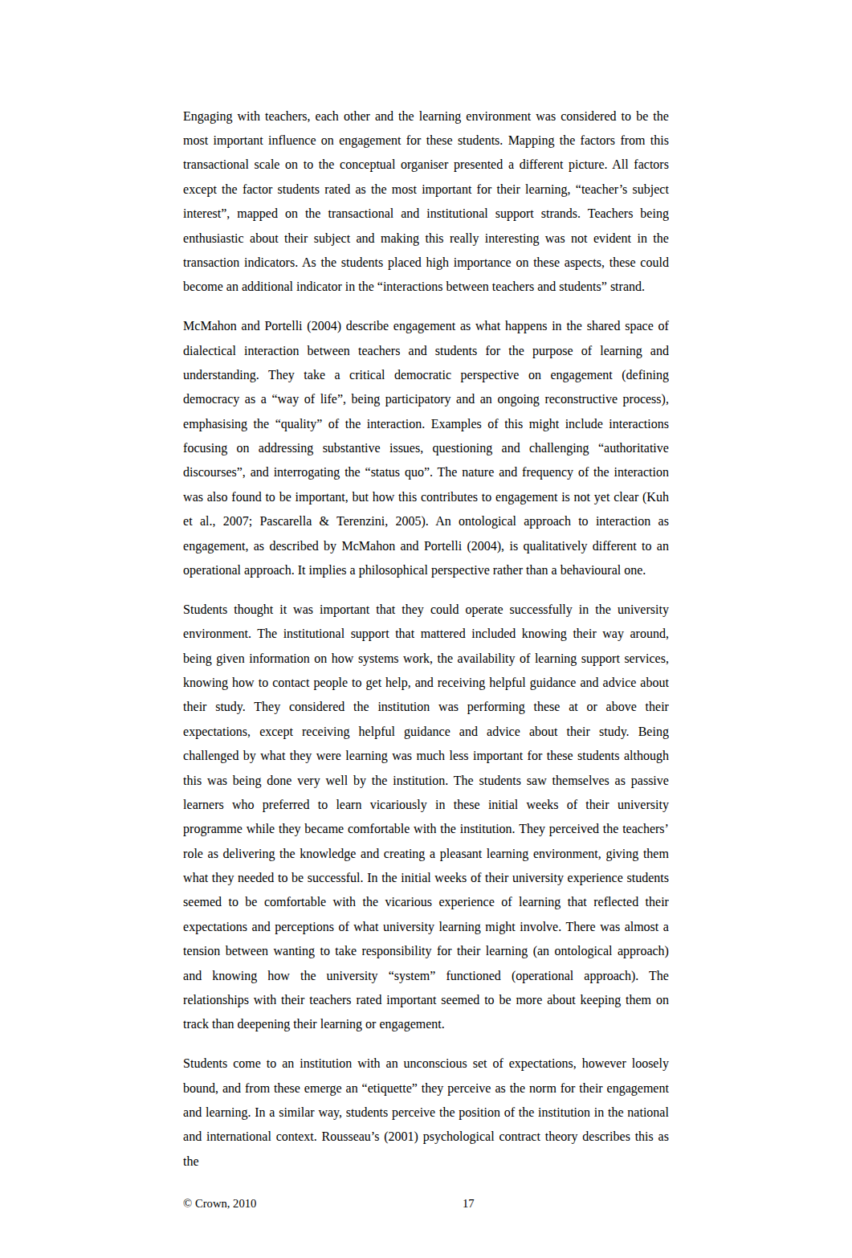Engaging with teachers, each other and the learning environment was considered to be the most important influence on engagement for these students. Mapping the factors from this transactional scale on to the conceptual organiser presented a different picture. All factors except the factor students rated as the most important for their learning, “teacher’s subject interest”, mapped on the transactional and institutional support strands. Teachers being enthusiastic about their subject and making this really interesting was not evident in the transaction indicators. As the students placed high importance on these aspects, these could become an additional indicator in the “interactions between teachers and students” strand.
McMahon and Portelli (2004) describe engagement as what happens in the shared space of dialectical interaction between teachers and students for the purpose of learning and understanding. They take a critical democratic perspective on engagement (defining democracy as a “way of life”, being participatory and an ongoing reconstructive process), emphasising the “quality” of the interaction. Examples of this might include interactions focusing on addressing substantive issues, questioning and challenging “authoritative discourses”, and interrogating the “status quo”. The nature and frequency of the interaction was also found to be important, but how this contributes to engagement is not yet clear (Kuh et al., 2007; Pascarella & Terenzini, 2005). An ontological approach to interaction as engagement, as described by McMahon and Portelli (2004), is qualitatively different to an operational approach. It implies a philosophical perspective rather than a behavioural one.
Students thought it was important that they could operate successfully in the university environment. The institutional support that mattered included knowing their way around, being given information on how systems work, the availability of learning support services, knowing how to contact people to get help, and receiving helpful guidance and advice about their study. They considered the institution was performing these at or above their expectations, except receiving helpful guidance and advice about their study. Being challenged by what they were learning was much less important for these students although this was being done very well by the institution. The students saw themselves as passive learners who preferred to learn vicariously in these initial weeks of their university programme while they became comfortable with the institution. They perceived the teachers’ role as delivering the knowledge and creating a pleasant learning environment, giving them what they needed to be successful. In the initial weeks of their university experience students seemed to be comfortable with the vicarious experience of learning that reflected their expectations and perceptions of what university learning might involve. There was almost a tension between wanting to take responsibility for their learning (an ontological approach) and knowing how the university “system” functioned (operational approach). The relationships with their teachers rated important seemed to be more about keeping them on track than deepening their learning or engagement.
Students come to an institution with an unconscious set of expectations, however loosely bound, and from these emerge an “etiquette” they perceive as the norm for their engagement and learning. In a similar way, students perceive the position of the institution in the national and international context. Rousseau’s (2001) psychological contract theory describes this as the
© Crown, 2010
17